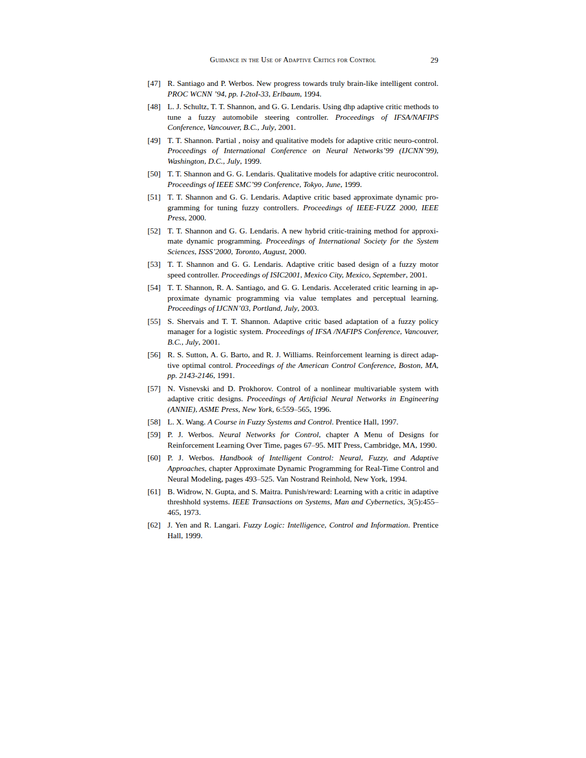Guidance in the Use of Adaptive Critics for Control 29
[47] R. Santiago and P. Werbos. New progress towards truly brain-like intelligent control. PROC WCNN ’94, pp. I-2toI-33, Erlbaum, 1994.
[48] L. J. Schultz, T. T. Shannon, and G. G. Lendaris. Using dhp adaptive critic methods to tune a fuzzy automobile steering controller. Proceedings of IFSA/NAFIPS Conference, Vancouver, B.C., July, 2001.
[49] T. T. Shannon. Partial , noisy and qualitative models for adaptive critic neuro-control. Proceedings of International Conference on Neural Networks’99 (IJCNN’99), Washington, D.C., July, 1999.
[50] T. T. Shannon and G. G. Lendaris. Qualitative models for adaptive critic neurocontrol. Proceedings of IEEE SMC’99 Conference, Tokyo, June, 1999.
[51] T. T. Shannon and G. G. Lendaris. Adaptive critic based approximate dynamic programming for tuning fuzzy controllers. Proceedings of IEEE-FUZZ 2000, IEEE Press, 2000.
[52] T. T. Shannon and G. G. Lendaris. A new hybrid critic-training method for approximate dynamic programming. Proceedings of International Society for the System Sciences, ISSS’2000, Toronto, August, 2000.
[53] T. T. Shannon and G. G. Lendaris. Adaptive critic based design of a fuzzy motor speed controller. Proceedings of ISIC2001, Mexico City, Mexico, September, 2001.
[54] T. T. Shannon, R. A. Santiago, and G. G. Lendaris. Accelerated critic learning in approximate dynamic programming via value templates and perceptual learning. Proceedings of IJCNN’03, Portland, July, 2003.
[55] S. Shervais and T. T. Shannon. Adaptive critic based adaptation of a fuzzy policy manager for a logistic system. Proceedings of IFSA /NAFIPS Conference, Vancouver, B.C., July, 2001.
[56] R. S. Sutton, A. G. Barto, and R. J. Williams. Reinforcement learning is direct adaptive optimal control. Proceedings of the American Control Conference, Boston, MA, pp. 2143-2146, 1991.
[57] N. Visnevski and D. Prokhorov. Control of a nonlinear multivariable system with adaptive critic designs. Proceedings of Artificial Neural Networks in Engineering (ANNIE), ASME Press, New York, 6:559–565, 1996.
[58] L. X. Wang. A Course in Fuzzy Systems and Control. Prentice Hall, 1997.
[59] P. J. Werbos. Neural Networks for Control, chapter A Menu of Designs for Reinforcement Learning Over Time, pages 67–95. MIT Press, Cambridge, MA, 1990.
[60] P. J. Werbos. Handbook of Intelligent Control: Neural, Fuzzy, and Adaptive Approaches, chapter Approximate Dynamic Programming for Real-Time Control and Neural Modeling, pages 493–525. Van Nostrand Reinhold, New York, 1994.
[61] B. Widrow, N. Gupta, and S. Maitra. Punish/reward: Learning with a critic in adaptive threshhold systems. IEEE Transactions on Systems, Man and Cybernetics, 3(5):455–465, 1973.
[62] J. Yen and R. Langari. Fuzzy Logic: Intelligence, Control and Information. Prentice Hall, 1999.